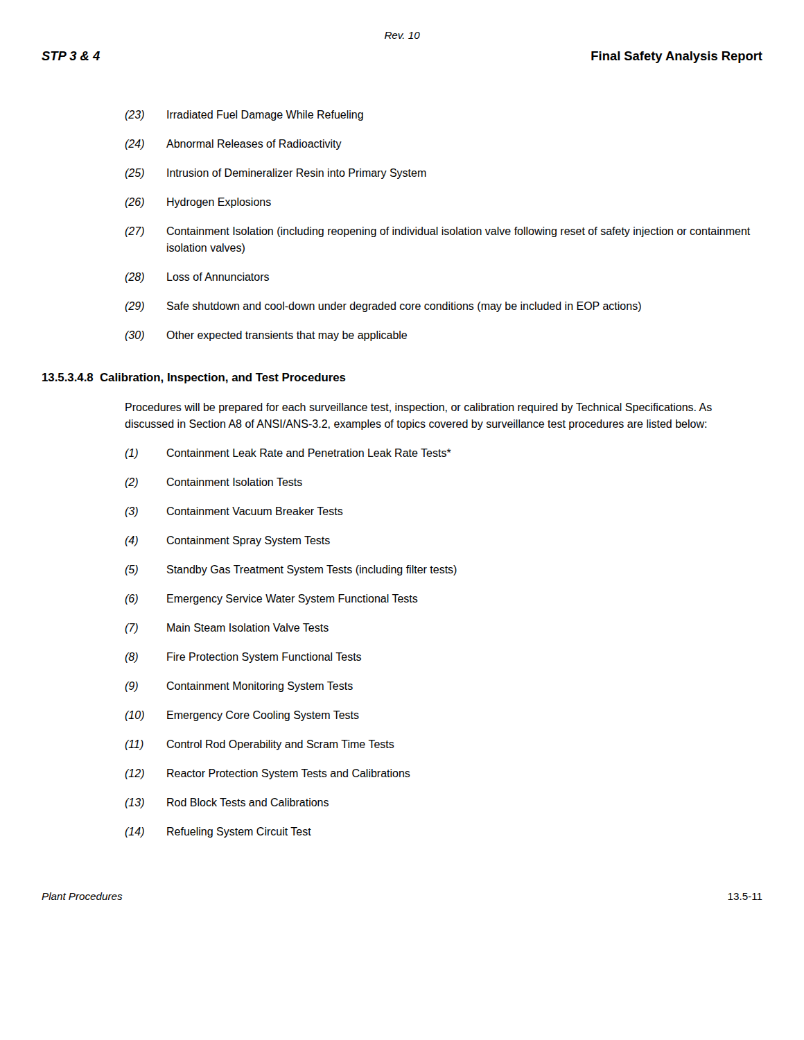Rev. 10
STP 3 & 4
Final Safety Analysis Report
(23) Irradiated Fuel Damage While Refueling
(24) Abnormal Releases of Radioactivity
(25) Intrusion of Demineralizer Resin into Primary System
(26) Hydrogen Explosions
(27) Containment Isolation (including reopening of individual isolation valve following reset of safety injection or containment isolation valves)
(28) Loss of Annunciators
(29) Safe shutdown and cool-down under degraded core conditions (may be included in EOP actions)
(30) Other expected transients that may be applicable
13.5.3.4.8 Calibration, Inspection, and Test Procedures
Procedures will be prepared for each surveillance test, inspection, or calibration required by Technical Specifications. As discussed in Section A8 of ANSI/ANS-3.2, examples of topics covered by surveillance test procedures are listed below:
(1) Containment Leak Rate and Penetration Leak Rate Tests*
(2) Containment Isolation Tests
(3) Containment Vacuum Breaker Tests
(4) Containment Spray System Tests
(5) Standby Gas Treatment System Tests (including filter tests)
(6) Emergency Service Water System Functional Tests
(7) Main Steam Isolation Valve Tests
(8) Fire Protection System Functional Tests
(9) Containment Monitoring System Tests
(10) Emergency Core Cooling System Tests
(11) Control Rod Operability and Scram Time Tests
(12) Reactor Protection System Tests and Calibrations
(13) Rod Block Tests and Calibrations
(14) Refueling System Circuit Test
Plant Procedures
13.5-11